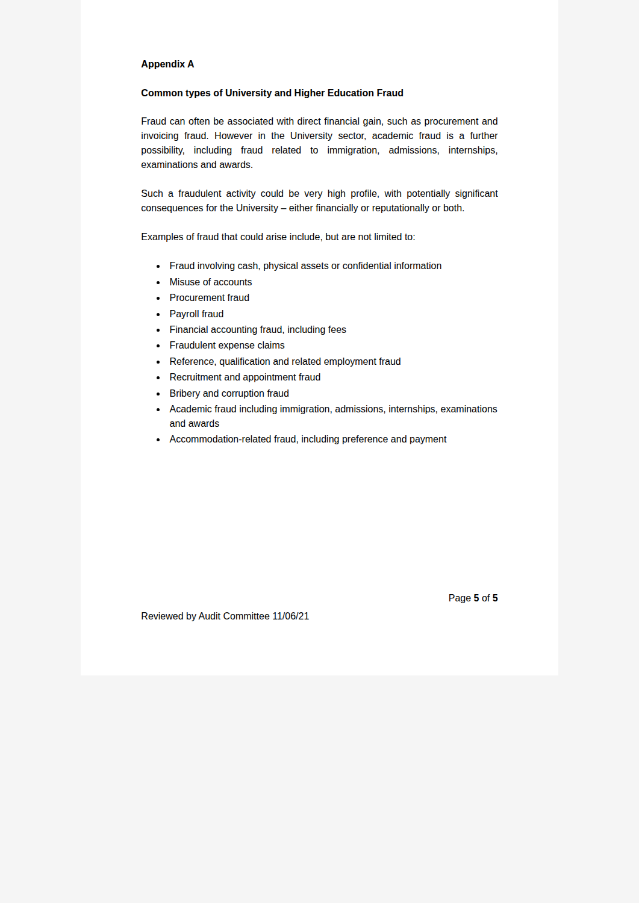Appendix A
Common types of University and Higher Education Fraud
Fraud can often be associated with direct financial gain, such as procurement and invoicing fraud. However in the University sector, academic fraud is a further possibility, including fraud related to immigration, admissions, internships, examinations and awards.
Such a fraudulent activity could be very high profile, with potentially significant consequences for the University – either financially or reputationally or both.
Examples of fraud that could arise include, but are not limited to:
Fraud involving cash, physical assets or confidential information
Misuse of accounts
Procurement fraud
Payroll fraud
Financial accounting fraud, including fees
Fraudulent expense claims
Reference, qualification and related employment fraud
Recruitment and appointment fraud
Bribery and corruption fraud
Academic fraud including immigration, admissions, internships, examinations and awards
Accommodation-related fraud, including preference and payment
Page 5 of 5
Reviewed by Audit Committee 11/06/21